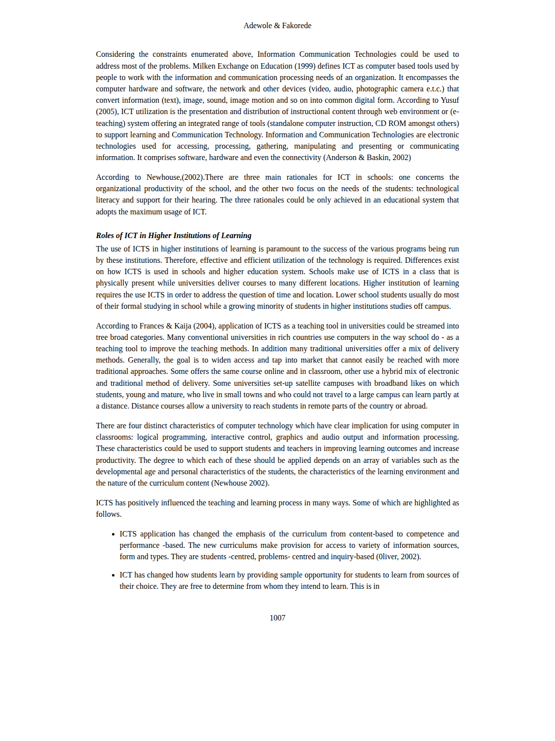Adewole & Fakorede
Considering the constraints enumerated above, Information Communication Technologies could be used to address most of the problems. Milken Exchange on Education (1999) defines ICT as computer based tools used by people to work with the information and communication processing needs of an organization. It encompasses the computer hardware and software, the network and other devices (video, audio, photographic camera e.t.c.) that convert information (text), image, sound, image motion and so on into common digital form. According to Yusuf (2005), ICT utilization is the presentation and distribution of instructional content through web environment or (e-teaching) system offering an integrated range of tools (standalone computer instruction, CD ROM amongst others) to support learning and Communication Technology. Information and Communication Technologies are electronic technologies used for accessing, processing, gathering, manipulating and presenting or communicating information. It comprises software, hardware and even the connectivity (Anderson & Baskin, 2002)
According to Newhouse,(2002).There are three main rationales for ICT in schools: one concerns the organizational productivity of the school, and the other two focus on the needs of the students: technological literacy and support for their hearing. The three rationales could be only achieved in an educational system that adopts the maximum usage of ICT.
Roles of ICT in Higher Institutions of Learning
The use of ICTS in higher institutions of learning is paramount to the success of the various programs being run by these institutions. Therefore, effective and efficient utilization of the technology is required. Differences exist on how ICTS is used in schools and higher education system. Schools make use of ICTS in a class that is physically present while universities deliver courses to many different locations. Higher institution of learning requires the use ICTS in order to address the question of time and location. Lower school students usually do most of their formal studying in school while a growing minority of students in higher institutions studies off campus.
According to Frances & Kaija (2004), application of ICTS as a teaching tool in universities could be streamed into tree broad categories. Many conventional universities in rich countries use computers in the way school do - as a teaching tool to improve the teaching methods. In addition many traditional universities offer a mix of delivery methods. Generally, the goal is to widen access and tap into market that cannot easily be reached with more traditional approaches. Some offers the same course online and in classroom, other use a hybrid mix of electronic and traditional method of delivery. Some universities set-up satellite campuses with broadband likes on which students, young and mature, who live in small towns and who could not travel to a large campus can learn partly at a distance. Distance courses allow a university to reach students in remote parts of the country or abroad.
There are four distinct characteristics of computer technology which have clear implication for using computer in classrooms: logical programming, interactive control, graphics and audio output and information processing. These characteristics could be used to support students and teachers in improving learning outcomes and increase productivity. The degree to which each of these should be applied depends on an array of variables such as the developmental age and personal characteristics of the students, the characteristics of the learning environment and the nature of the curriculum content (Newhouse 2002).
ICTS has positively influenced the teaching and learning process in many ways. Some of which are highlighted as follows.
ICTS application has changed the emphasis of the curriculum from content-based to competence and performance -based. The new curriculums make provision for access to variety of information sources, form and types. They are students -centred, problems- centred and inquiry-based (0liver, 2002).
ICT has changed how students learn by providing sample opportunity for students to learn from sources of their choice. They are free to determine from whom they intend to learn. This is in
1007